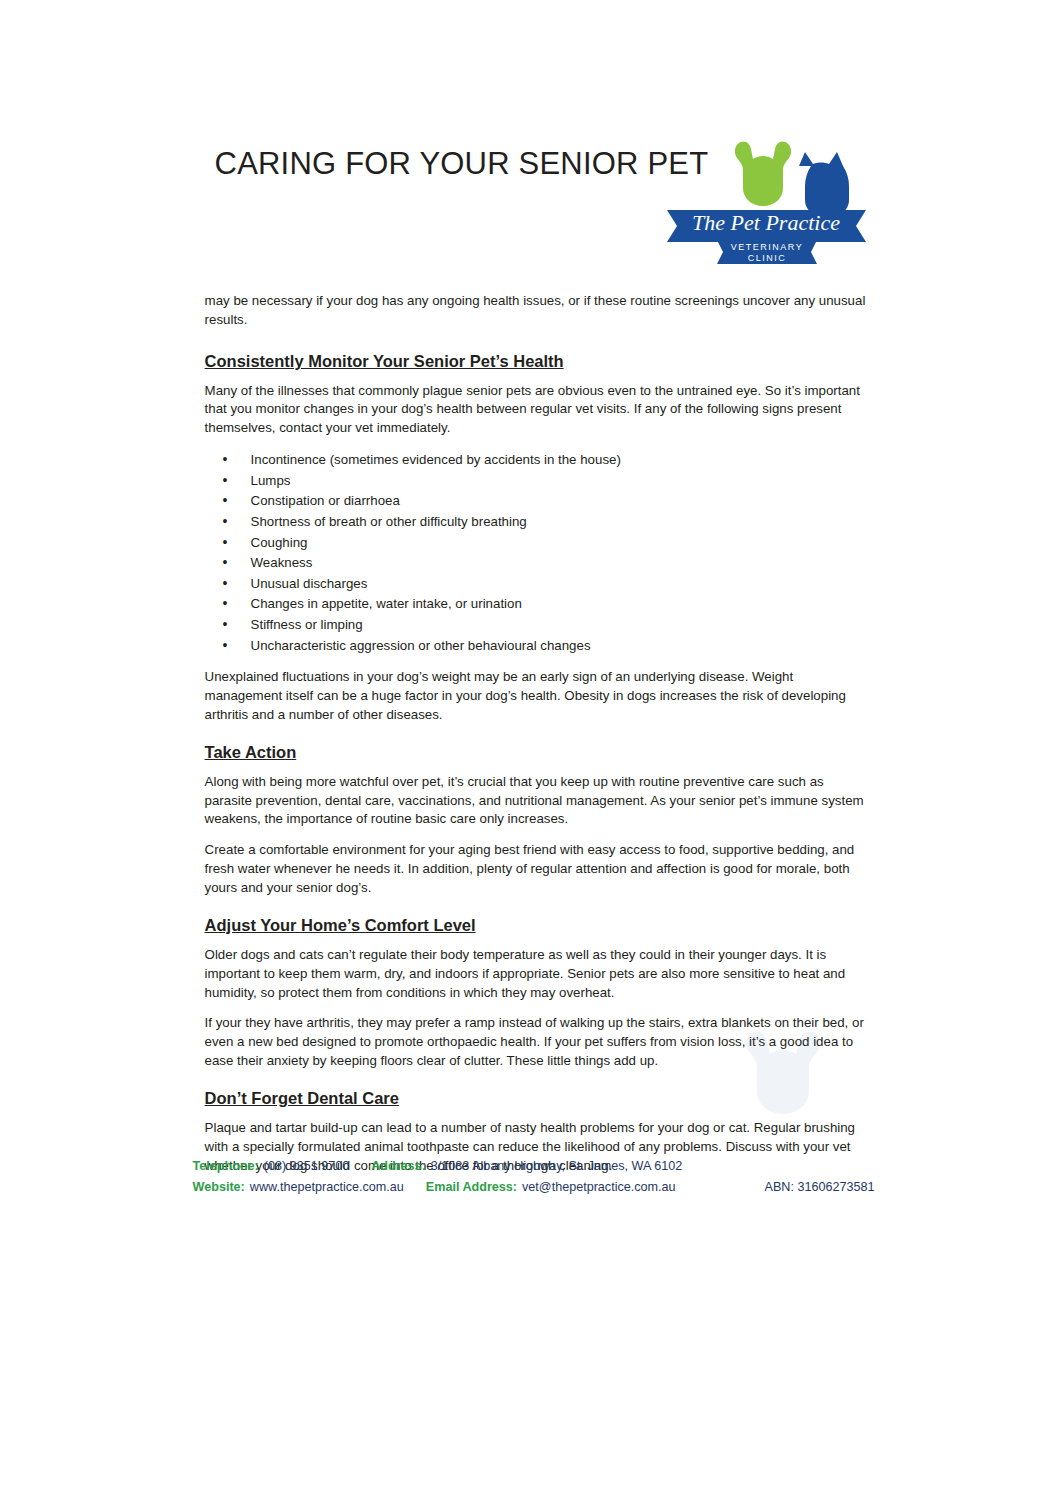The Pet Practice Veterinary Clinic The Pet Practice VETERINARY CLINIC
CARING FOR YOUR SENIOR PET
may be necessary if your dog has any ongoing health issues, or if these routine screenings uncover any unusual results.
Consistently Monitor Your Senior Pet’s Health
Many of the illnesses that commonly plague senior pets are obvious even to the untrained eye. So it’s important that you monitor changes in your dog’s health between regular vet visits. If any of the following signs present themselves, contact your vet immediately.
Incontinence (sometimes evidenced by accidents in the house)
Lumps
Constipation or diarrhoea
Shortness of breath or other difficulty breathing
Coughing
Weakness
Unusual discharges
Changes in appetite, water intake, or urination
Stiffness or limping
Uncharacteristic aggression or other behavioural changes
Unexplained fluctuations in your dog’s weight may be an early sign of an underlying disease. Weight management itself can be a huge factor in your dog’s health. Obesity in dogs increases the risk of developing arthritis and a number of other diseases.
Take Action
Along with being more watchful over pet, it’s crucial that you keep up with routine preventive care such as parasite prevention, dental care, vaccinations, and nutritional management. As your senior pet’s immune system weakens, the importance of routine basic care only increases.
Create a comfortable environment for your aging best friend with easy access to food, supportive bedding, and fresh water whenever he needs it. In addition, plenty of regular attention and affection is good for morale, both yours and your senior dog’s.
Adjust Your Home’s Comfort Level
Older dogs and cats can’t regulate their body temperature as well as they could in their younger days. It is important to keep them warm, dry, and indoors if appropriate. Senior pets are also more sensitive to heat and humidity, so protect them from conditions in which they may overheat.
If your they have arthritis, they may prefer a ramp instead of walking up the stairs, extra blankets on their bed, or even a new bed designed to promote orthopaedic health. If your pet suffers from vision loss, it’s a good idea to ease their anxiety by keeping floors clear of clutter. These little things add up.
Don’t Forget Dental Care
Plaque and tartar build-up can lead to a number of nasty health problems for your dog or cat. Regular brushing with a specially formulated animal toothpaste can reduce the likelihood of any problems. Discuss with your vet whether your dog should come into the office for a thorough cleaning.
Telephone:(08) 9351 9700 Address: 3/1083 Albany Highway, St. James, WA 6102
Website: www.thepetpractice.com.au Email Address: vet@thepetpractice.com.au ABN: 31606273581